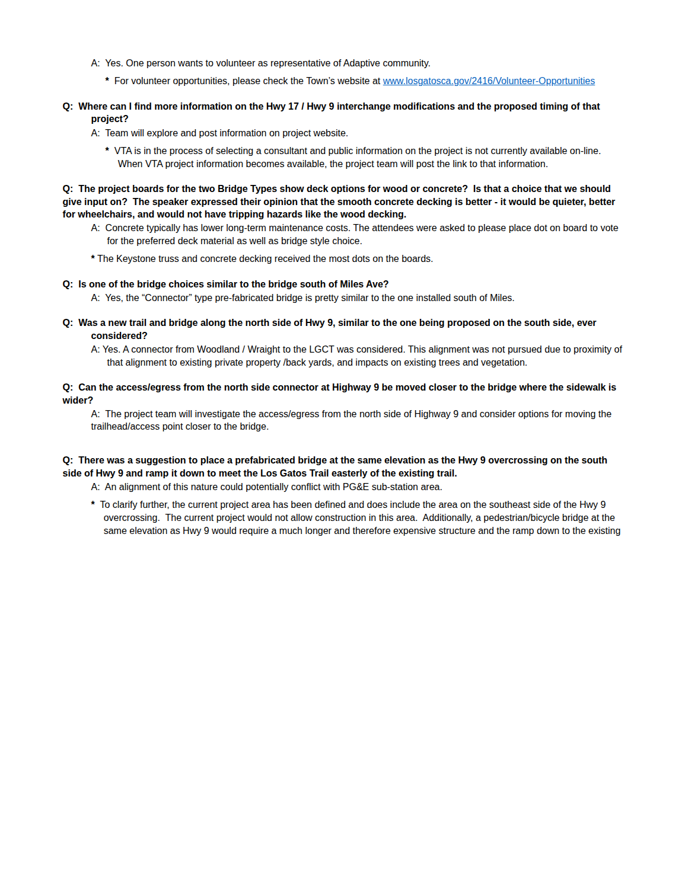A: Yes. One person wants to volunteer as representative of Adaptive community.
* For volunteer opportunities, please check the Town’s website at www.losgatosca.gov/2416/Volunteer-Opportunities
Q: Where can I find more information on the Hwy 17 / Hwy 9 interchange modifications and the proposed timing of that project?
A: Team will explore and post information on project website.
* VTA is in the process of selecting a consultant and public information on the project is not currently available on-line. When VTA project information becomes available, the project team will post the link to that information.
Q: The project boards for the two Bridge Types show deck options for wood or concrete? Is that a choice that we should give input on? The speaker expressed their opinion that the smooth concrete decking is better - it would be quieter, better for wheelchairs, and would not have tripping hazards like the wood decking.
A: Concrete typically has lower long-term maintenance costs. The attendees were asked to please place dot on board to vote for the preferred deck material as well as bridge style choice.
* The Keystone truss and concrete decking received the most dots on the boards.
Q: Is one of the bridge choices similar to the bridge south of Miles Ave?
A: Yes, the “Connector” type pre-fabricated bridge is pretty similar to the one installed south of Miles.
Q: Was a new trail and bridge along the north side of Hwy 9, similar to the one being proposed on the south side, ever considered?
A: Yes. A connector from Woodland / Wraight to the LGCT was considered. This alignment was not pursued due to proximity of that alignment to existing private property /back yards, and impacts on existing trees and vegetation.
Q: Can the access/egress from the north side connector at Highway 9 be moved closer to the bridge where the sidewalk is wider?
A: The project team will investigate the access/egress from the north side of Highway 9 and consider options for moving the trailhead/access point closer to the bridge.
Q: There was a suggestion to place a prefabricated bridge at the same elevation as the Hwy 9 overcrossing on the south side of Hwy 9 and ramp it down to meet the Los Gatos Trail easterly of the existing trail.
A: An alignment of this nature could potentially conflict with PG&E sub-station area.
* To clarify further, the current project area has been defined and does include the area on the southeast side of the Hwy 9 overcrossing. The current project would not allow construction in this area. Additionally, a pedestrian/bicycle bridge at the same elevation as Hwy 9 would require a much longer and therefore expensive structure and the ramp down to the existing